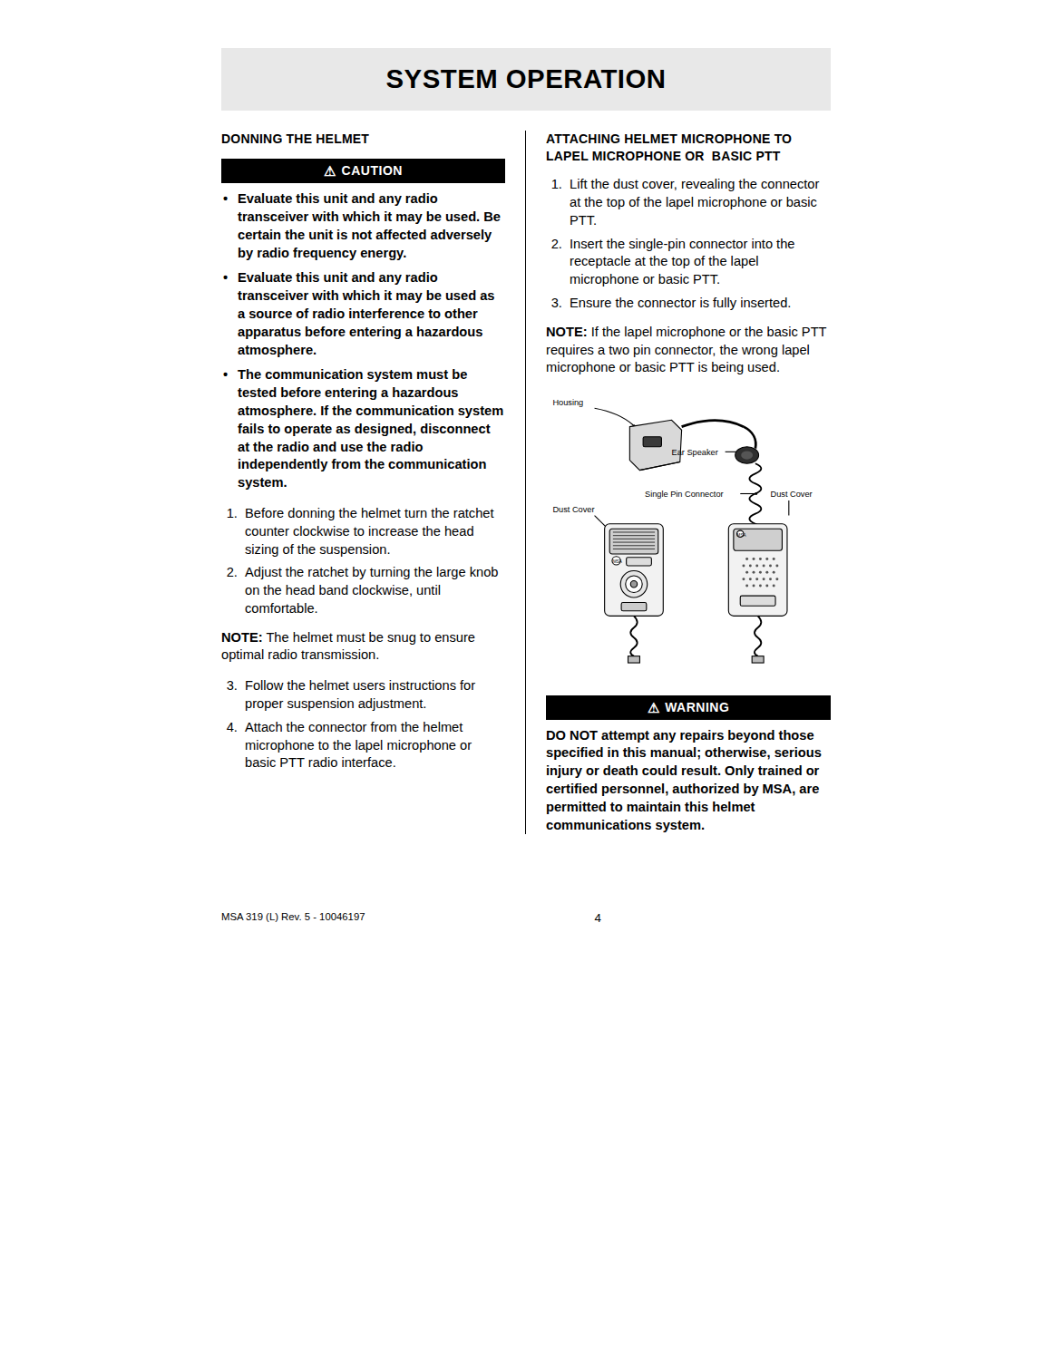SYSTEM OPERATION
DONNING THE HELMET
⚠CAUTION
Evaluate this unit and any radio transceiver with which it may be used. Be certain the unit is not affected adversely by radio frequency energy.
Evaluate this unit and any radio transceiver with which it may be used as a source of radio interference to other apparatus before entering a hazardous atmosphere.
The communication system must be tested before entering a hazardous atmosphere. If the communication system fails to operate as designed, disconnect at the radio and use the radio independently from the communication system.
Before donning the helmet turn the ratchet counter clockwise to increase the head sizing of the suspension.
Adjust the ratchet by turning the large knob on the head band clockwise, until comfortable.
NOTE: The helmet must be snug to ensure optimal radio transmission.
Follow the helmet users instructions for proper suspension adjustment.
Attach the connector from the helmet microphone to the lapel microphone or basic PTT radio interface.
ATTACHING HELMET MICROPHONE TO LAPEL MICROPHONE OR BASIC PTT
Lift the dust cover, revealing the connector at the top of the lapel microphone or basic PTT.
Insert the single-pin connector into the receptacle at the top of the lapel microphone or basic PTT.
Ensure the connector is fully inserted.
NOTE: If the lapel microphone or the basic PTT requires a two pin connector, the wrong lapel microphone or basic PTT is being used.
Housing Ear Speaker Single Pin Connector Dust Cover Dust Cover MSA MSA
⚠WARNING
DO NOT attempt any repairs beyond those specified in this manual; otherwise, serious injury or death could result. Only trained or certified personnel, authorized by MSA, are permitted to maintain this helmet communications system.
MSA 319 (L) Rev. 5 - 10046197
4